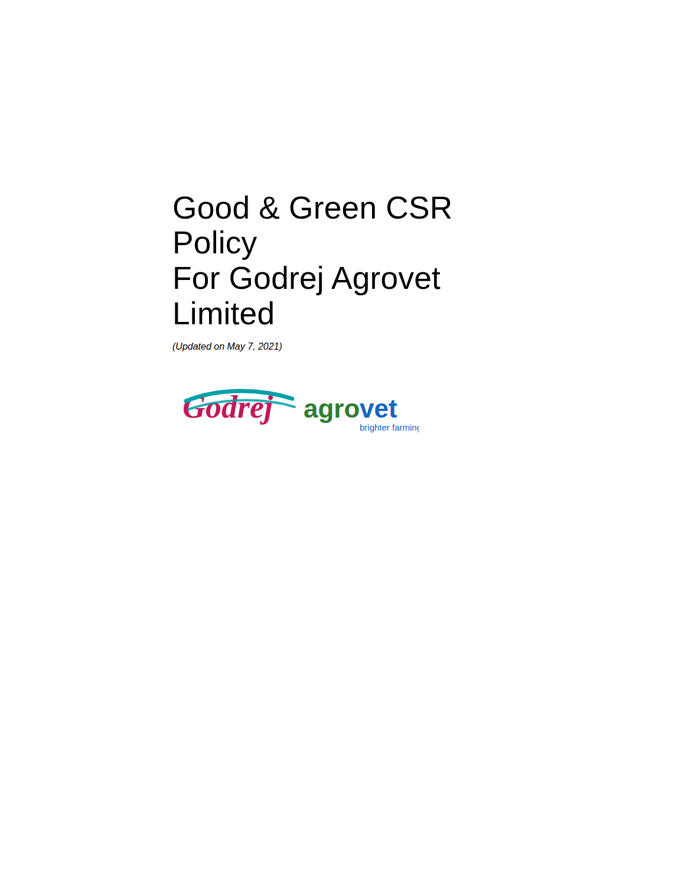Good & Green CSR Policy
For Godrej Agrovet Limited
(Updated on May 7, 2021)
Godrej Agrovet brighter farming Godrej agro vet brighter farming